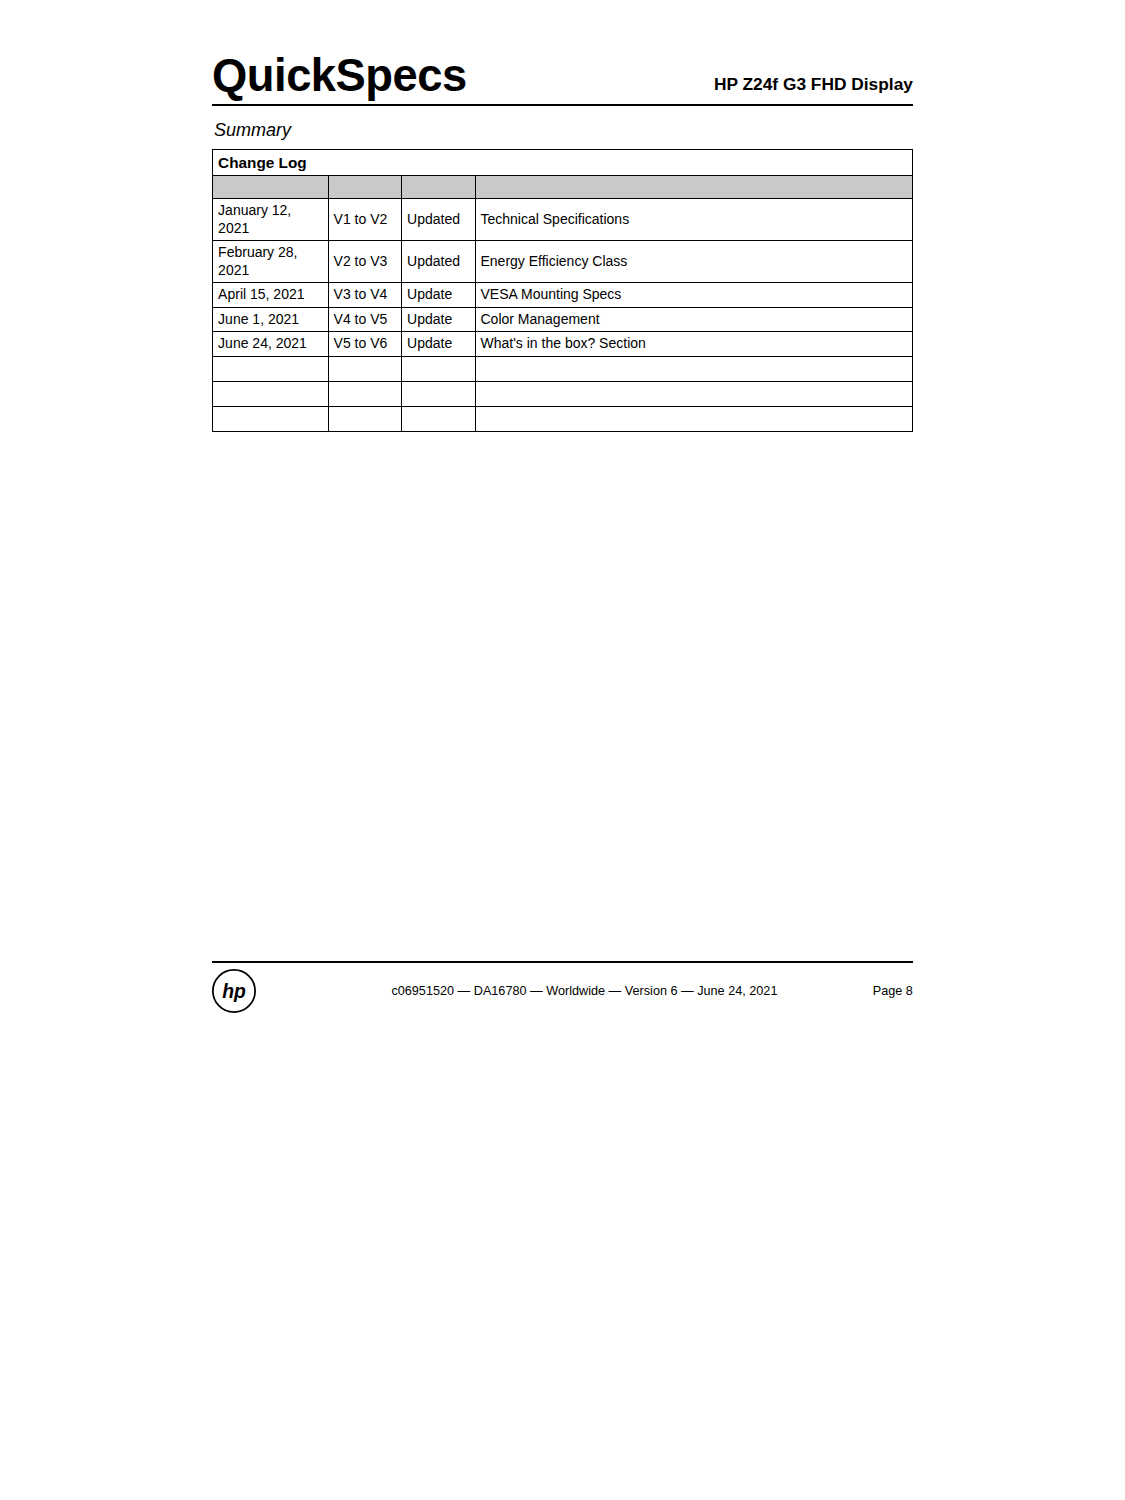QuickSpecs
HP Z24f G3 FHD Display
Summary
| Change Log |
| --- |
| January 12, 2021 | V1 to V2 | Updated | Technical Specifications |
| February 28, 2021 | V2 to V3 | Updated | Energy Efficiency Class |
| April 15, 2021 | V3 to V4 | Update | VESA Mounting Specs |
| June 1, 2021 | V4 to V5 | Update | Color Management |
| June 24, 2021 | V5 to V6 | Update | What's in the box? Section |
hp
c06951520 — DA16780 — Worldwide — Version 6 — June 24, 2021
Page 8